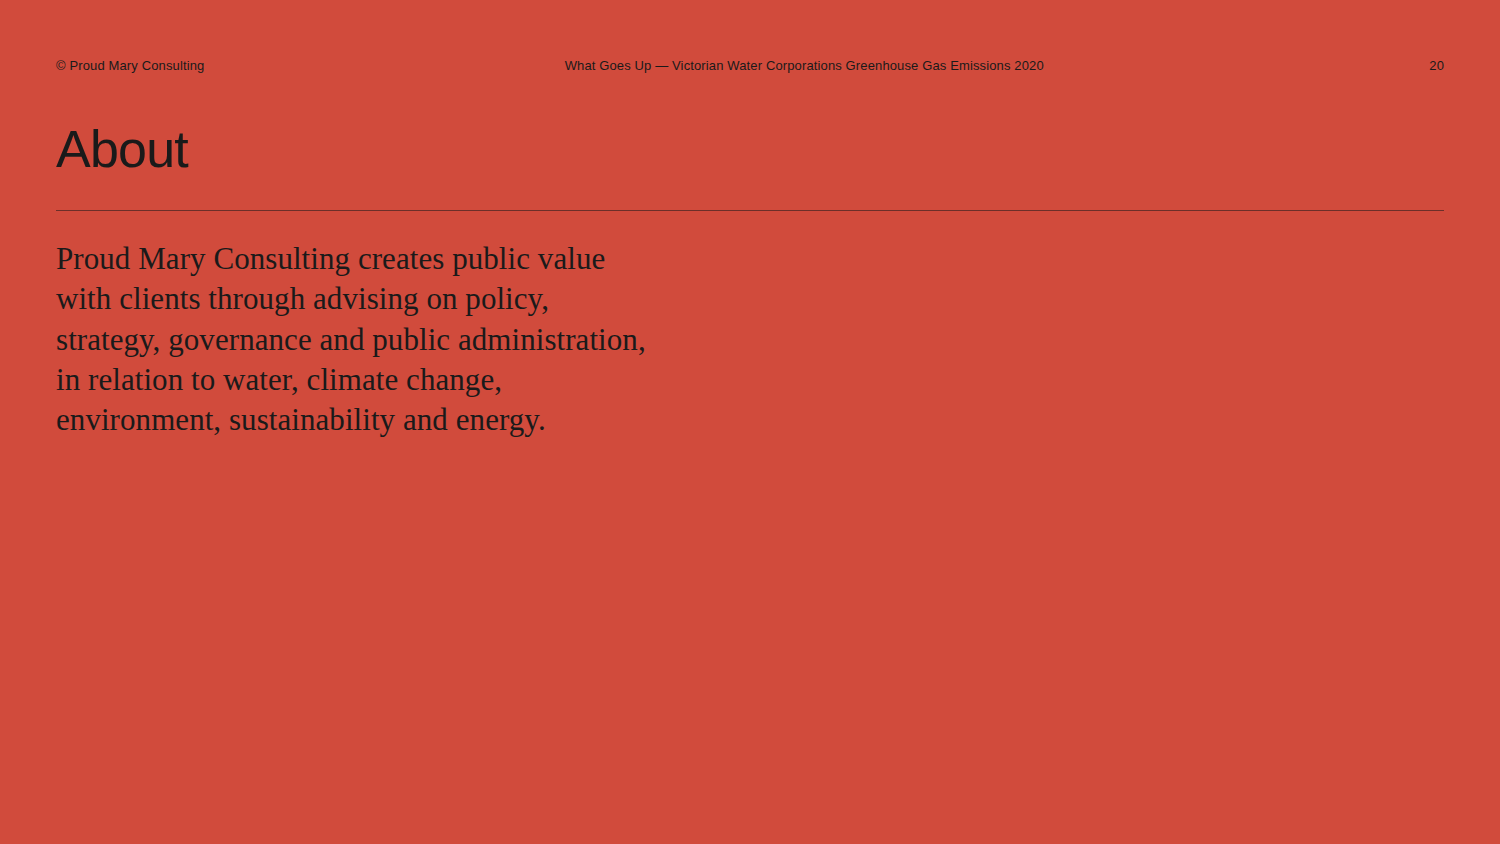© Proud Mary Consulting What Goes Up — Victorian Water Corporations Greenhouse Gas Emissions 2020 20
About
Proud Mary Consulting creates public value with clients through advising on policy, strategy, governance and public administration, in relation to water, climate change, environment, sustainability and energy.